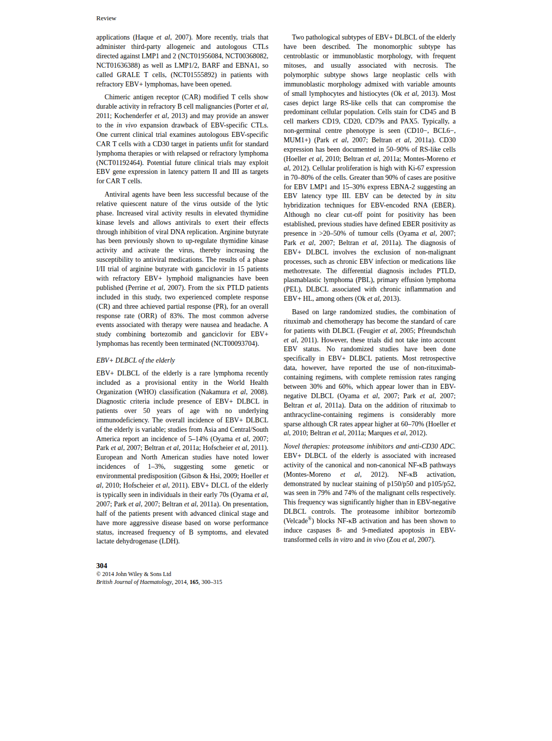Review
applications (Haque et al, 2007). More recently, trials that administer third-party allogeneic and autologous CTLs directed against LMP1 and 2 (NCT01956084, NCT00368082, NCT01636388) as well as LMP1/2, BARF and EBNA1, so called GRALE T cells, (NCT01555892) in patients with refractory EBV+ lymphomas, have been opened.
Chimeric antigen receptor (CAR) modified T cells show durable activity in refractory B cell malignancies (Porter et al, 2011; Kochenderfer et al, 2013) and may provide an answer to the in vivo expansion drawback of EBV-specific CTLs. One current clinical trial examines autologous EBV-specific CAR T cells with a CD30 target in patients unfit for standard lymphoma therapies or with relapsed or refractory lymphoma (NCT01192464). Potential future clinical trials may exploit EBV gene expression in latency pattern II and III as targets for CAR T cells.
Antiviral agents have been less successful because of the relative quiescent nature of the virus outside of the lytic phase. Increased viral activity results in elevated thymidine kinase levels and allows antivirals to exert their effects through inhibition of viral DNA replication. Arginine butyrate has been previously shown to up-regulate thymidine kinase activity and activate the virus, thereby increasing the susceptibility to antiviral medications. The results of a phase I/II trial of arginine butyrate with ganciclovir in 15 patients with refractory EBV+ lymphoid malignancies have been published (Perrine et al, 2007). From the six PTLD patients included in this study, two experienced complete response (CR) and three achieved partial response (PR), for an overall response rate (ORR) of 83%. The most common adverse events associated with therapy were nausea and headache. A study combining bortezomib and ganciclovir for EBV+ lymphomas has recently been terminated (NCT00093704).
EBV+ DLBCL of the elderly
EBV+ DLBCL of the elderly is a rare lymphoma recently included as a provisional entity in the World Health Organization (WHO) classification (Nakamura et al, 2008). Diagnostic criteria include presence of EBV+ DLBCL in patients over 50 years of age with no underlying immunodeficiency. The overall incidence of EBV+ DLBCL of the elderly is variable; studies from Asia and Central/South America report an incidence of 5–14% (Oyama et al, 2007; Park et al, 2007; Beltran et al, 2011a; Hofscheier et al, 2011). European and North American studies have noted lower incidences of 1–3%, suggesting some genetic or environmental predisposition (Gibson & Hsi, 2009; Hoeller et al, 2010; Hofscheier et al, 2011). EBV+ DLCL of the elderly is typically seen in individuals in their early 70s (Oyama et al, 2007; Park et al, 2007; Beltran et al, 2011a). On presentation, half of the patients present with advanced clinical stage and have more aggressive disease based on worse performance status, increased frequency of B symptoms, and elevated lactate dehydrogenase (LDH).
Two pathological subtypes of EBV+ DLBCL of the elderly have been described. The monomorphic subtype has centroblastic or immunoblastic morphology, with frequent mitoses, and usually associated with necrosis. The polymorphic subtype shows large neoplastic cells with immunoblastic morphology admixed with variable amounts of small lymphocytes and histiocytes (Ok et al, 2013). Most cases depict large RS-like cells that can compromise the predominant cellular population. Cells stain for CD45 and B cell markers CD19, CD20, CD79s and PAX5. Typically, a non-germinal centre phenotype is seen (CD10−, BCL6−, MUM1+) (Park et al, 2007; Beltran et al, 2011a). CD30 expression has been documented in 50–90% of RS-like cells (Hoeller et al, 2010; Beltran et al, 2011a; Montes-Moreno et al, 2012). Cellular proliferation is high with Ki-67 expression in 70–80% of the cells. Greater than 90% of cases are positive for EBV LMP1 and 15–30% express EBNA-2 suggesting an EBV latency type III. EBV can be detected by in situ hybridization techniques for EBV-encoded RNA (EBER). Although no clear cut-off point for positivity has been established, previous studies have defined EBER positivity as presence in >20–50% of tumour cells (Oyama et al, 2007; Park et al, 2007; Beltran et al, 2011a). The diagnosis of EBV+ DLBCL involves the exclusion of non-malignant processes, such as chronic EBV infection or medications like methotrexate. The differential diagnosis includes PTLD, plasmablastic lymphoma (PBL), primary effusion lymphoma (PEL), DLBCL associated with chronic inflammation and EBV+ HL, among others (Ok et al, 2013).
Based on large randomized studies, the combination of rituximab and chemotherapy has become the standard of care for patients with DLBCL (Feugier et al, 2005; Pfreundschuh et al, 2011). However, these trials did not take into account EBV status. No randomized studies have been done specifically in EBV+ DLBCL patients. Most retrospective data, however, have reported the use of non-rituximab-containing regimens, with complete remission rates ranging between 30% and 60%, which appear lower than in EBV-negative DLBCL (Oyama et al, 2007; Park et al, 2007; Beltran et al, 2011a). Data on the addition of rituximab to anthracycline-containing regimens is considerably more sparse although CR rates appear higher at 60–70% (Hoeller et al, 2010; Beltran et al, 2011a; Marques et al, 2012).
Novel therapies: proteasome inhibitors and anti-CD30 ADC. EBV+ DLBCL of the elderly is associated with increased activity of the canonical and non-canonical NF-κB pathways (Montes-Moreno et al, 2012). NF-κB activation, demonstrated by nuclear staining of p150/p50 and p105/p52, was seen in 79% and 74% of the malignant cells respectively. This frequency was significantly higher than in EBV-negative DLBCL controls. The proteasome inhibitor bortezomib (Velcade®) blocks NF-κB activation and has been shown to induce caspases 8- and 9-mediated apoptosis in EBV-transformed cells in vitro and in vivo (Zou et al, 2007).
304 © 2014 John Wiley & Sons Ltd British Journal of Haematology, 2014, 165, 300–315